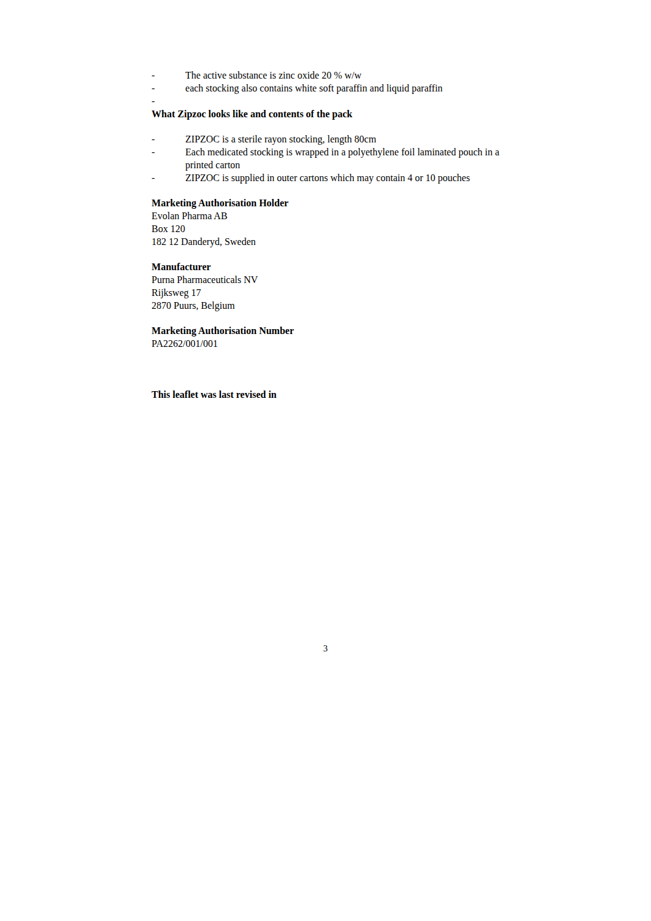The active substance is zinc oxide 20 % w/w
each stocking also contains white soft paraffin and liquid paraffin
What Zipzoc looks like and contents of the pack
ZIPZOC is a sterile rayon stocking, length 80cm
Each medicated stocking is wrapped in a polyethylene foil laminated pouch in a printed carton
ZIPZOC is supplied in outer cartons which may contain 4 or 10 pouches
Marketing Authorisation Holder
Evolan Pharma AB
Box 120
182 12 Danderyd, Sweden
Manufacturer
Purna Pharmaceuticals NV
Rijksweg 17
2870 Puurs, Belgium
Marketing Authorisation Number
PA2262/001/001
This leaflet was last revised in
3